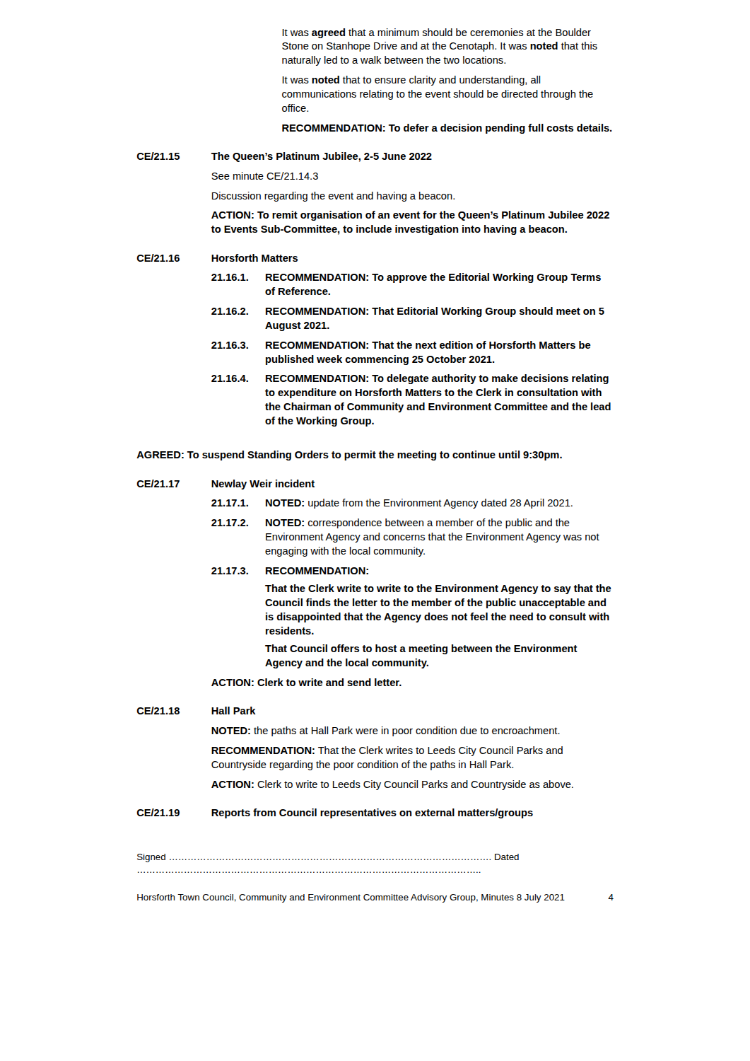It was agreed that a minimum should be ceremonies at the Boulder Stone on Stanhope Drive and at the Cenotaph. It was noted that this naturally led to a walk between the two locations.
It was noted that to ensure clarity and understanding, all communications relating to the event should be directed through the office.
RECOMMENDATION: To defer a decision pending full costs details.
CE/21.15
The Queen’s Platinum Jubilee, 2-5 June 2022
See minute CE/21.14.3
Discussion regarding the event and having a beacon.
ACTION: To remit organisation of an event for the Queen’s Platinum Jubilee 2022 to Events Sub-Committee, to include investigation into having a beacon.
CE/21.16
Horsforth Matters
21.16.1.
RECOMMENDATION: To approve the Editorial Working Group Terms of Reference.
21.16.2.
RECOMMENDATION: That Editorial Working Group should meet on 5 August 2021.
21.16.3.
RECOMMENDATION: That the next edition of Horsforth Matters be published week commencing 25 October 2021.
21.16.4.
RECOMMENDATION: To delegate authority to make decisions relating to expenditure on Horsforth Matters to the Clerk in consultation with the Chairman of Community and Environment Committee and the lead of the Working Group.
AGREED: To suspend Standing Orders to permit the meeting to continue until 9:30pm.
CE/21.17
Newlay Weir incident
21.17.1.
NOTED: update from the Environment Agency dated 28 April 2021.
21.17.2.
NOTED: correspondence between a member of the public and the Environment Agency and concerns that the Environment Agency was not engaging with the local community.
21.17.3.
RECOMMENDATION:
That the Clerk write to write to the Environment Agency to say that the Council finds the letter to the member of the public unacceptable and is disappointed that the Agency does not feel the need to consult with residents.
That Council offers to host a meeting between the Environment Agency and the local community.
ACTION: Clerk to write and send letter.
CE/21.18
Hall Park
NOTED: the paths at Hall Park were in poor condition due to encroachment.
RECOMMENDATION: That the Clerk writes to Leeds City Council Parks and Countryside regarding the poor condition of the paths in Hall Park.
ACTION: Clerk to write to Leeds City Council Parks and Countryside as above.
CE/21.19
Reports from Council representatives on external matters/groups
Signed …………………………………………………………………………………………. Dated ………………………………………………………………………………………………..
Horsforth Town Council, Community and Environment Committee Advisory Group, Minutes 8 July 2021
4